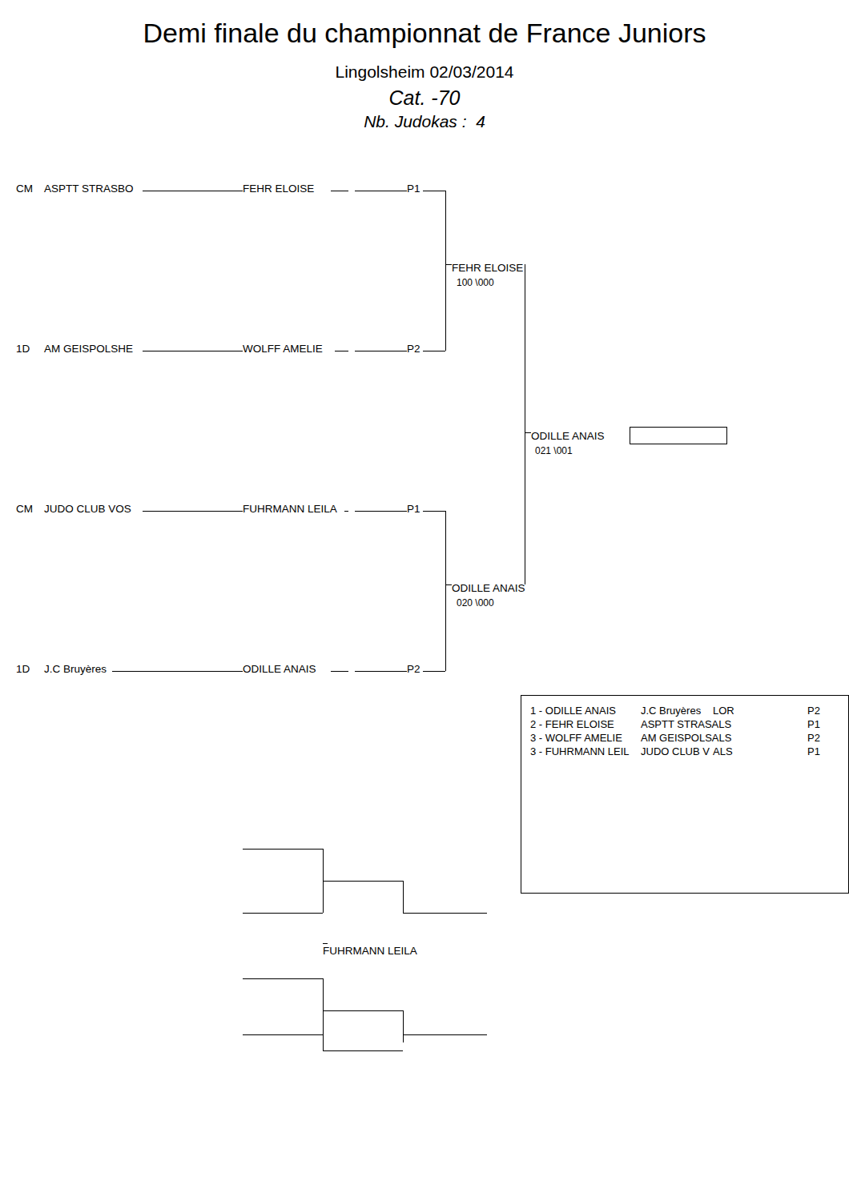Demi finale du championnat de France Juniors
Lingolsheim 02/03/2014
Cat. -70
Nb. Judokas : 4
CM
ASPTT STRASBO
FEHR ELOISE
P1
1D
AM GEISPOLSHE
WOLFF AMELIE
P2
FEHR ELOISE
100 \000
CM
JUDO CLUB VOS
FUHRMANN LEILA
P1
1D
J.C Bruyères
ODILLE ANAIS
P2
ODILLE ANAIS
020 \000
ODILLE ANAIS
021 \001
1 - ODILLE ANAIS
J.C Bruyères
LOR
P2
2 - FEHR ELOISE
ASPTT STRASALS
P1
3 - WOLFF AMELIE
AM GEISPOLSALS
P2
3 - FUHRMANN LEIL
JUDO CLUB V
ALS
P1
FUHRMANN LEILA